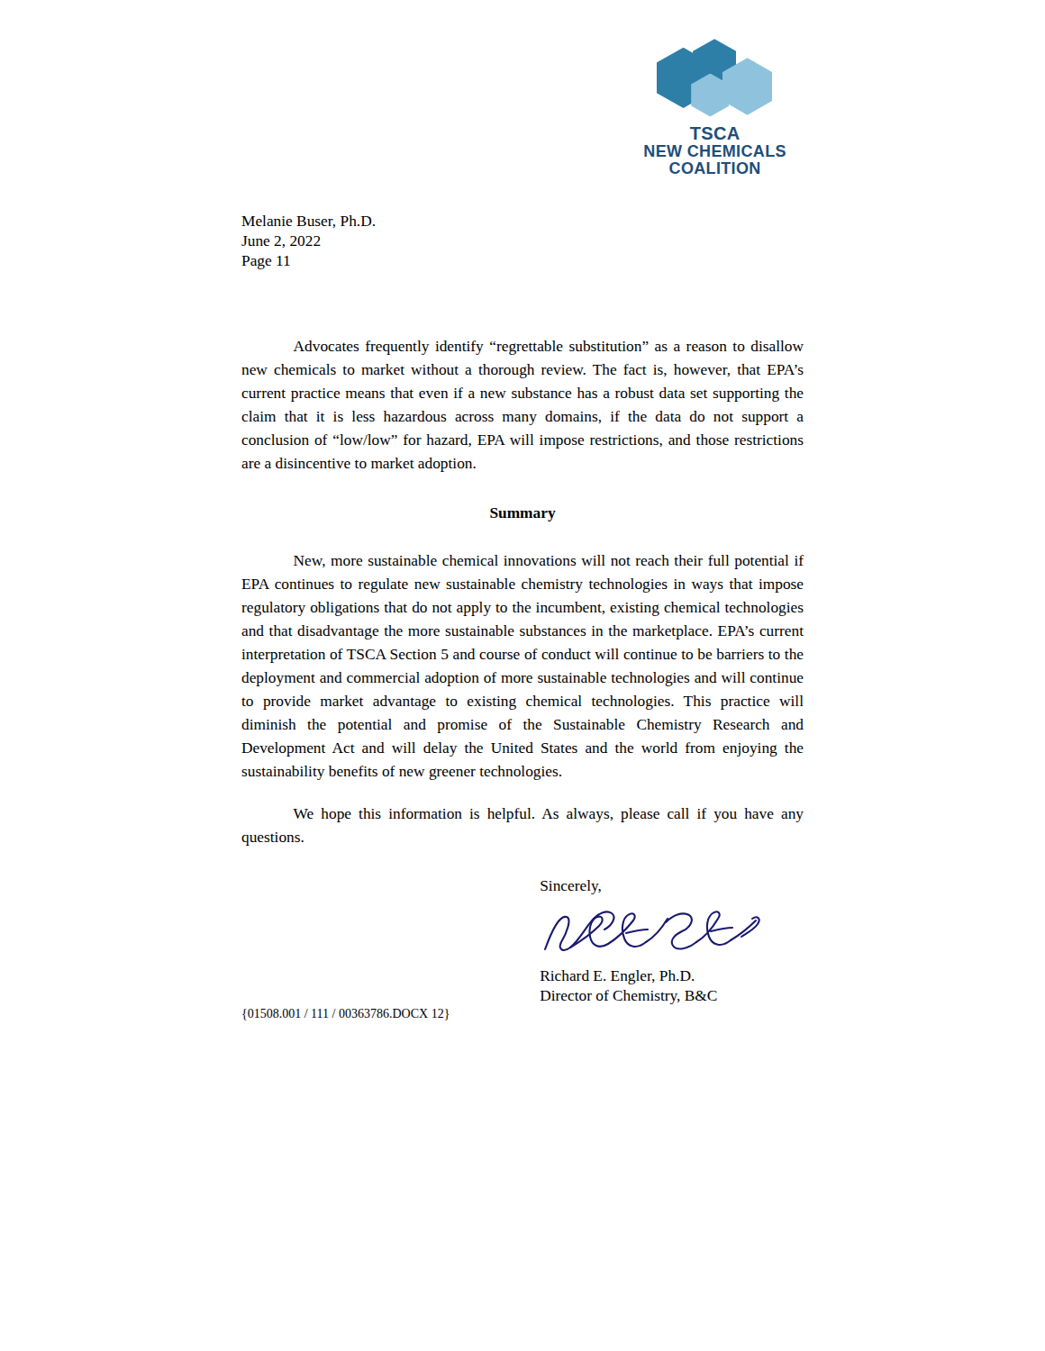TSCA NEW CHEMICALS COALITION
Melanie Buser, Ph.D.
June 2, 2022
Page 11
Advocates frequently identify “regrettable substitution” as a reason to disallow new chemicals to market without a thorough review. The fact is, however, that EPA’s current practice means that even if a new substance has a robust data set supporting the claim that it is less hazardous across many domains, if the data do not support a conclusion of “low/low” for hazard, EPA will impose restrictions, and those restrictions are a disincentive to market adoption.
Summary
New, more sustainable chemical innovations will not reach their full potential if EPA continues to regulate new sustainable chemistry technologies in ways that impose regulatory obligations that do not apply to the incumbent, existing chemical technologies and that disadvantage the more sustainable substances in the marketplace. EPA’s current interpretation of TSCA Section 5 and course of conduct will continue to be barriers to the deployment and commercial adoption of more sustainable technologies and will continue to provide market advantage to existing chemical technologies. This practice will diminish the potential and promise of the Sustainable Chemistry Research and Development Act and will delay the United States and the world from enjoying the sustainability benefits of new greener technologies.
We hope this information is helpful. As always, please call if you have any questions.
Sincerely,
Richard E. Engler, Ph.D.
Director of Chemistry, B&C
{01508.001 / 111 / 00363786.DOCX 12}